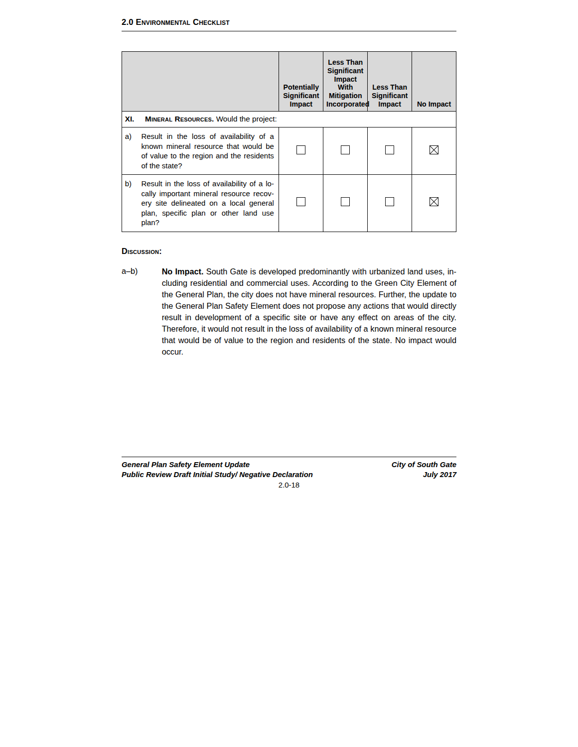2.0 Environmental Checklist
| | Potentially Significant Impact | Less Than Significant Impact With Mitigation Incorporated | Less Than Significant Impact | No Impact |
| --- | --- | --- | --- | --- |
| XI. Mineral Resources. Would the project: |
| a) Result in the loss of availability of a known mineral resource that would be of value to the region and the residents of the state? | | | | |
| b) Result in the loss of availability of a locally important mineral resource recovery site delineated on a local general plan, specific plan or other land use plan? | | | | |
Discussion:
a–b)
No Impact. South Gate is developed predominantly with urbanized land uses, including residential and commercial uses. According to the Green City Element of the General Plan, the city does not have mineral resources. Further, the update to the General Plan Safety Element does not propose any actions that would directly result in development of a specific site or have any effect on areas of the city. Therefore, it would not result in the loss of availability of a known mineral resource that would be of value to the region and residents of the state. No impact would occur.
General Plan Safety Element Update
Public Review Draft Initial Study/ Negative Declaration
City of South Gate
July 2017
2.0-18